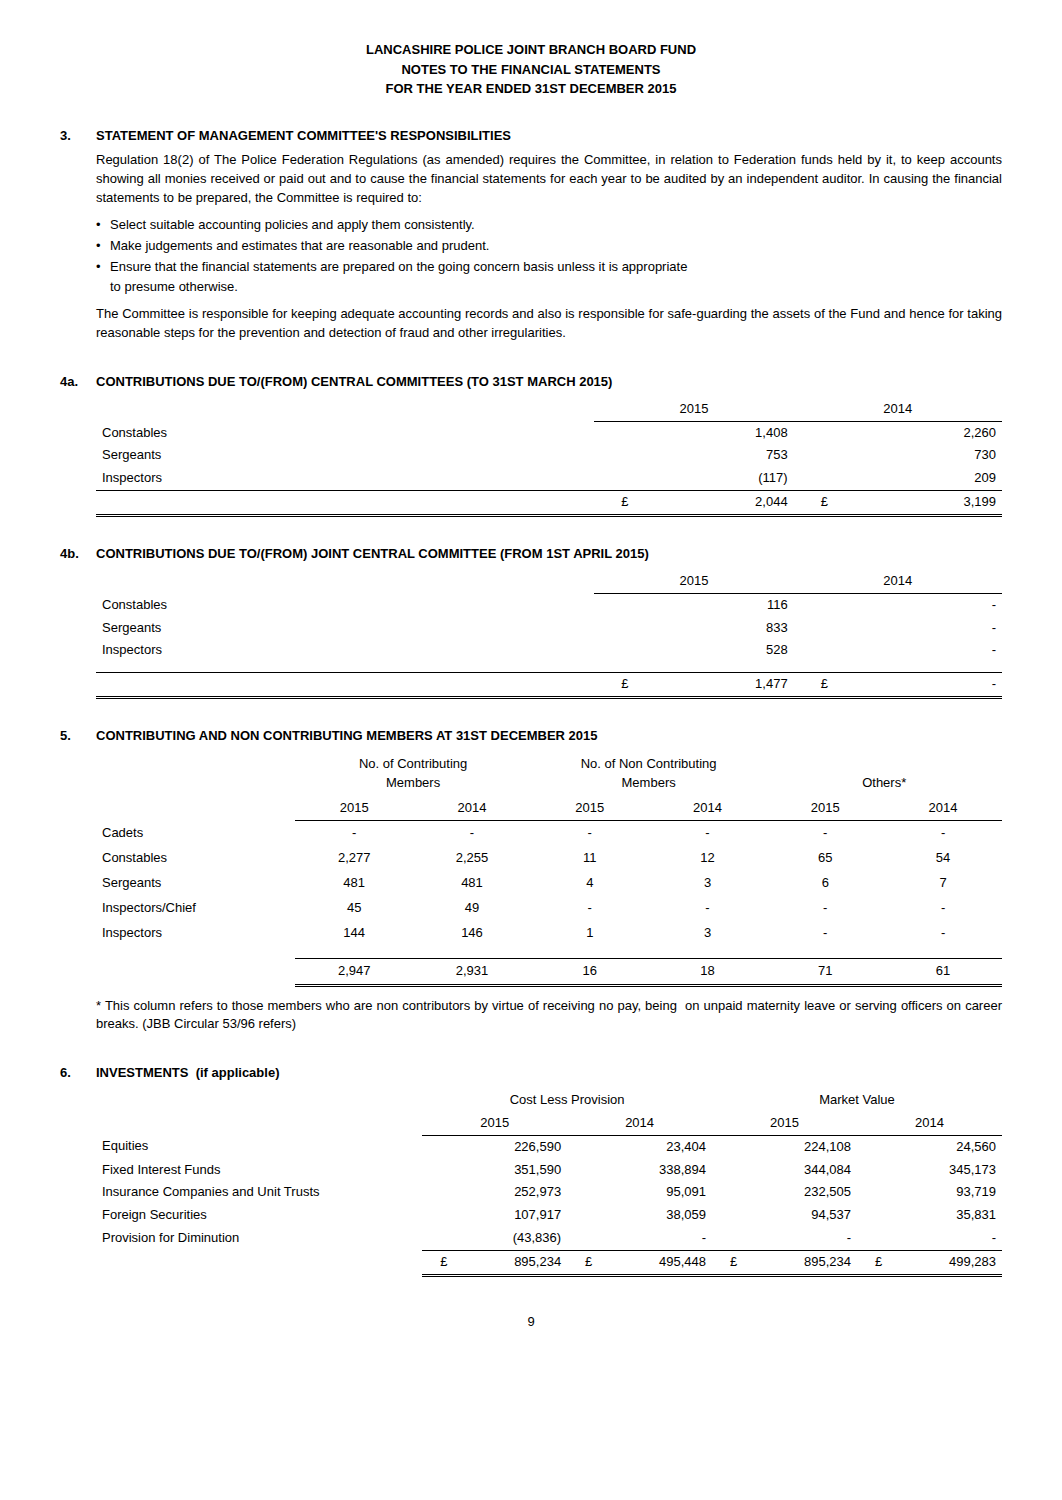LANCASHIRE POLICE JOINT BRANCH BOARD FUND
NOTES TO THE FINANCIAL STATEMENTS
FOR THE YEAR ENDED 31ST DECEMBER 2015
3.
STATEMENT OF MANAGEMENT COMMITTEE'S RESPONSIBILITIES
Regulation 18(2) of The Police Federation Regulations (as amended) requires the Committee, in relation to Federation funds held by it, to keep accounts showing all monies received or paid out and to cause the financial statements for each year to be audited by an independent auditor. In causing the financial statements to be prepared, the Committee is required to:
Select suitable accounting policies and apply them consistently.
Make judgements and estimates that are reasonable and prudent.
Ensure that the financial statements are prepared on the going concern basis unless it is appropriate
to presume otherwise.
The Committee is responsible for keeping adequate accounting records and also is responsible for safe-guarding the assets of the Fund and hence for taking reasonable steps for the prevention and detection of fraud and other irregularities.
4a.
CONTRIBUTIONS DUE TO/(FROM) CENTRAL COMMITTEES (TO 31ST MARCH 2015)
| | 2015 | 2014 |
| --- | --- | --- |
| Constables | | 1,408 | | 2,260 |
| Sergeants | | 753 | | 730 |
| Inspectors | | (117) | | 209 |
| | £ | 2,044 | £ | 3,199 |
4b.
CONTRIBUTIONS DUE TO/(FROM) JOINT CENTRAL COMMITTEE (FROM 1ST APRIL 2015)
| | 2015 | 2014 |
| --- | --- | --- |
| Constables | | 116 | | - |
| Sergeants | | 833 | | - |
| Inspectors | | 528 | | - |
| | £ | 1,477 | £ | - |
5.
CONTRIBUTING AND NON CONTRIBUTING MEMBERS AT 31ST DECEMBER 2015
| | No. of Contributing Members | No. of Non Contributing Members | Others* |
| --- | --- | --- | --- |
| | 2015 | 2014 | 2015 | 2014 | 2015 | 2014 |
| Cadets | - | - | - | - | - | - |
| Constables | 2,277 | 2,255 | 11 | 12 | 65 | 54 |
| Sergeants | 481 | 481 | 4 | 3 | 6 | 7 |
| Inspectors/Chief | 45 | 49 | - | - | - | - |
| Inspectors | 144 | 146 | 1 | 3 | - | - |
| | 2,947 | 2,931 | 16 | 18 | 71 | 61 |
* This column refers to those members who are non contributors by virtue of receiving no pay, being on unpaid maternity leave or serving officers on career breaks. (JBB Circular 53/96 refers)
6.
INVESTMENTS (if applicable)
| | Cost Less Provision | Market Value |
| --- | --- | --- |
| | 2015 | 2014 | 2015 | 2014 |
| Equities | | 226,590 | | 23,404 | | 224,108 | | 24,560 |
| Fixed Interest Funds | | 351,590 | | 338,894 | | 344,084 | | 345,173 |
| Insurance Companies and Unit Trusts | | 252,973 | | 95,091 | | 232,505 | | 93,719 |
| Foreign Securities | | 107,917 | | 38,059 | | 94,537 | | 35,831 |
| Provision for Diminution | | (43,836) | | - | | - | | - |
| | £ | 895,234 | £ | 495,448 | £ | 895,234 | £ | 499,283 |
9